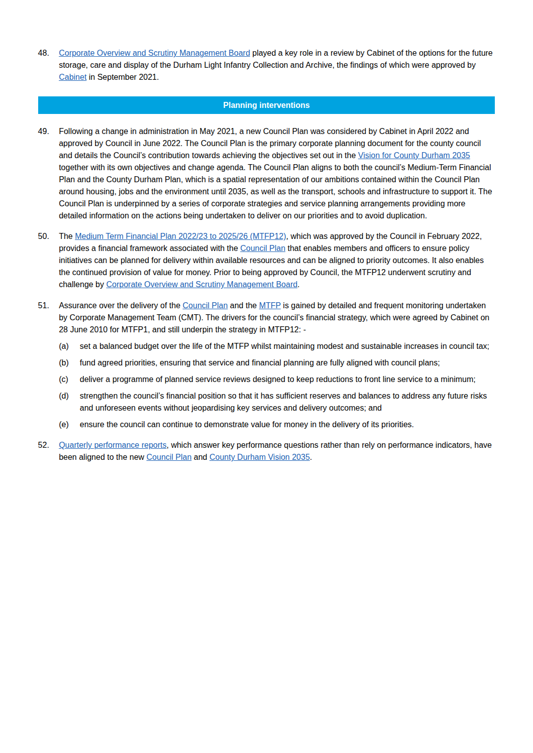Corporate Overview and Scrutiny Management Board played a key role in a review by Cabinet of the options for the future storage, care and display of the Durham Light Infantry Collection and Archive, the findings of which were approved by Cabinet in September 2021.
Planning interventions
Following a change in administration in May 2021, a new Council Plan was considered by Cabinet in April 2022 and approved by Council in June 2022. The Council Plan is the primary corporate planning document for the county council and details the Council’s contribution towards achieving the objectives set out in the Vision for County Durham 2035 together with its own objectives and change agenda. The Council Plan aligns to both the council’s Medium-Term Financial Plan and the County Durham Plan, which is a spatial representation of our ambitions contained within the Council Plan around housing, jobs and the environment until 2035, as well as the transport, schools and infrastructure to support it. The Council Plan is underpinned by a series of corporate strategies and service planning arrangements providing more detailed information on the actions being undertaken to deliver on our priorities and to avoid duplication.
The Medium Term Financial Plan 2022/23 to 2025/26 (MTFP12), which was approved by the Council in February 2022, provides a financial framework associated with the Council Plan that enables members and officers to ensure policy initiatives can be planned for delivery within available resources and can be aligned to priority outcomes. It also enables the continued provision of value for money. Prior to being approved by Council, the MTFP12 underwent scrutiny and challenge by Corporate Overview and Scrutiny Management Board.
Assurance over the delivery of the Council Plan and the MTFP is gained by detailed and frequent monitoring undertaken by Corporate Management Team (CMT). The drivers for the council’s financial strategy, which were agreed by Cabinet on 28 June 2010 for MTFP1, and still underpin the strategy in MTFP12: -
set a balanced budget over the life of the MTFP whilst maintaining modest and sustainable increases in council tax;
fund agreed priorities, ensuring that service and financial planning are fully aligned with council plans;
deliver a programme of planned service reviews designed to keep reductions to front line service to a minimum;
strengthen the council’s financial position so that it has sufficient reserves and balances to address any future risks and unforeseen events without jeopardising key services and delivery outcomes; and
ensure the council can continue to demonstrate value for money in the delivery of its priorities.
Quarterly performance reports, which answer key performance questions rather than rely on performance indicators, have been aligned to the new Council Plan and County Durham Vision 2035.